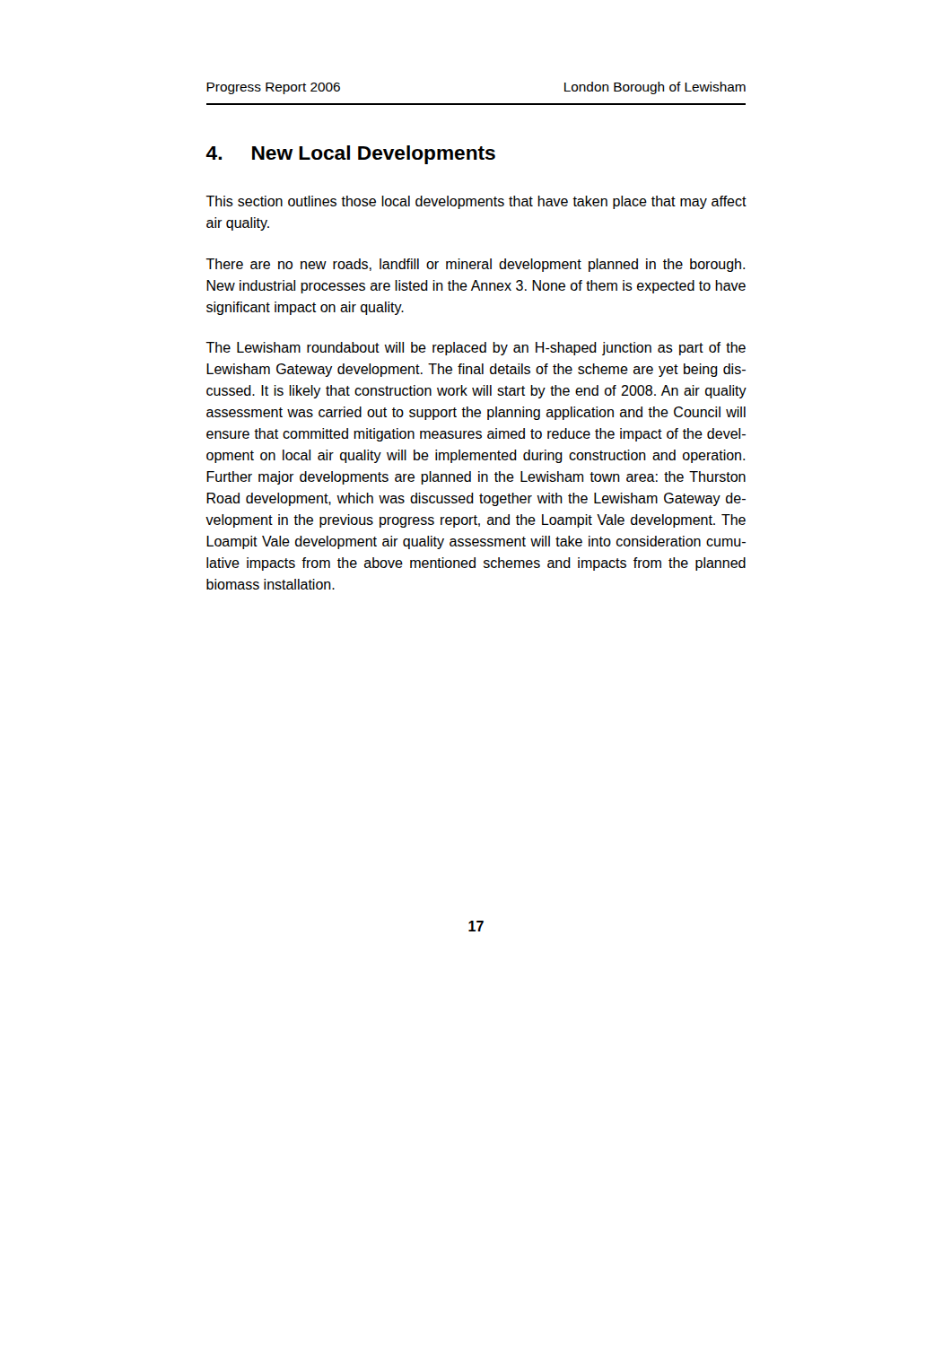Progress Report 2006 London Borough of Lewisham
4. New Local Developments
This section outlines those local developments that have taken place that may affect air quality.
There are no new roads, landfill or mineral development planned in the borough. New industrial processes are listed in the Annex 3. None of them is expected to have significant impact on air quality.
The Lewisham roundabout will be replaced by an H-shaped junction as part of the Lewisham Gateway development. The final details of the scheme are yet being discussed. It is likely that construction work will start by the end of 2008. An air quality assessment was carried out to support the planning application and the Council will ensure that committed mitigation measures aimed to reduce the impact of the development on local air quality will be implemented during construction and operation. Further major developments are planned in the Lewisham town area: the Thurston Road development, which was discussed together with the Lewisham Gateway development in the previous progress report, and the Loampit Vale development. The Loampit Vale development air quality assessment will take into consideration cumulative impacts from the above mentioned schemes and impacts from the planned biomass installation.
17